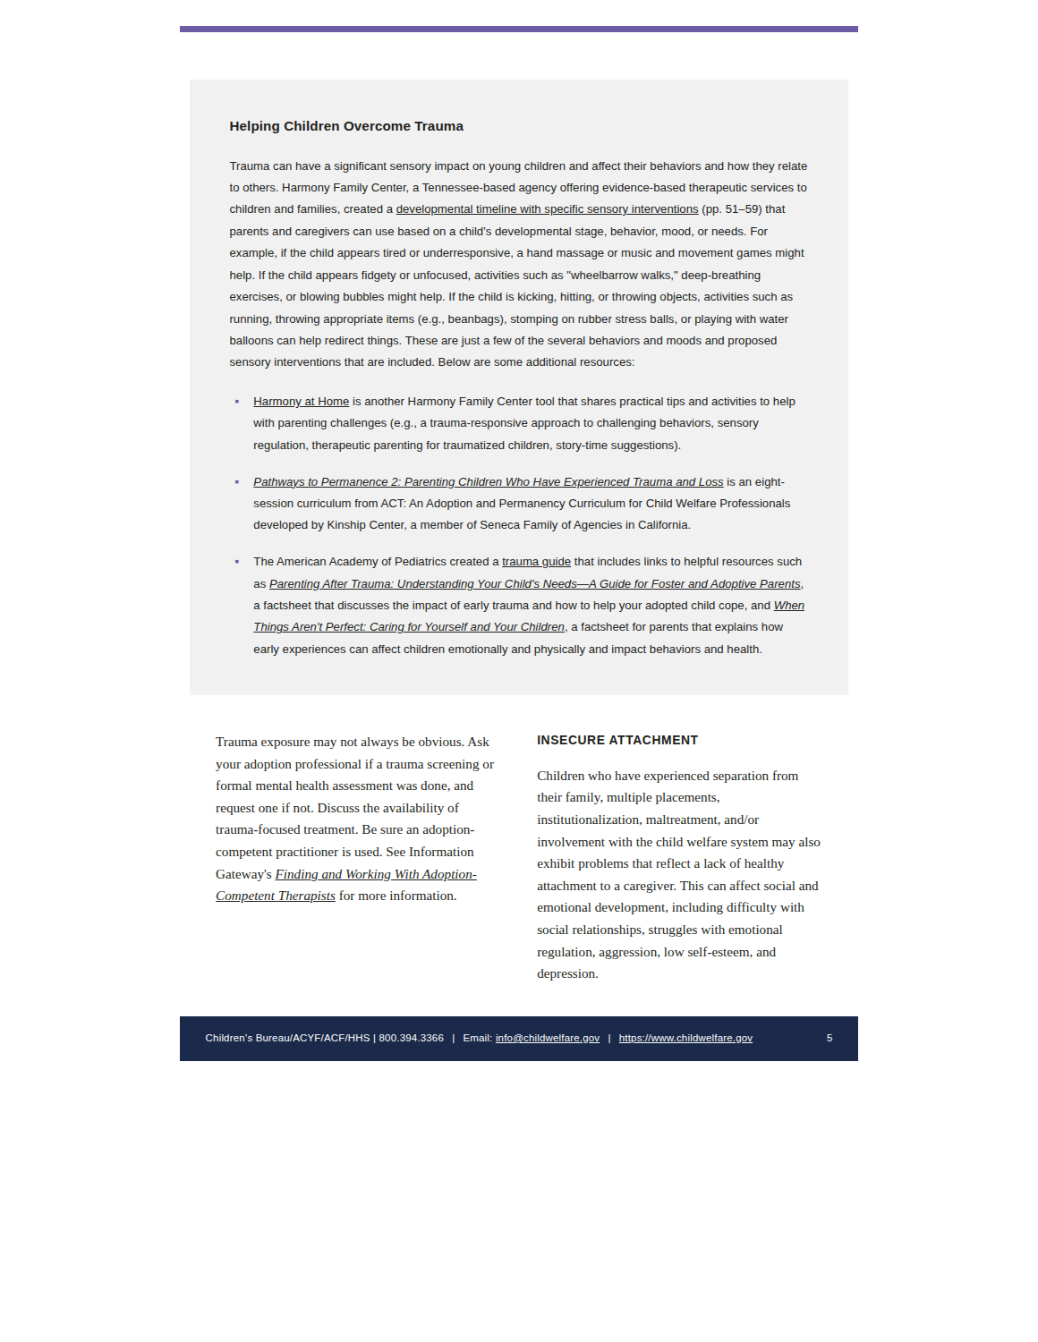Helping Children Overcome Trauma
Trauma can have a significant sensory impact on young children and affect their behaviors and how they relate to others. Harmony Family Center, a Tennessee-based agency offering evidence-based therapeutic services to children and families, created a developmental timeline with specific sensory interventions (pp. 51–59) that parents and caregivers can use based on a child's developmental stage, behavior, mood, or needs. For example, if the child appears tired or underresponsive, a hand massage or music and movement games might help. If the child appears fidgety or unfocused, activities such as "wheelbarrow walks," deep-breathing exercises, or blowing bubbles might help. If the child is kicking, hitting, or throwing objects, activities such as running, throwing appropriate items (e.g., beanbags), stomping on rubber stress balls, or playing with water balloons can help redirect things. These are just a few of the several behaviors and moods and proposed sensory interventions that are included. Below are some additional resources:
Harmony at Home is another Harmony Family Center tool that shares practical tips and activities to help with parenting challenges (e.g., a trauma-responsive approach to challenging behaviors, sensory regulation, therapeutic parenting for traumatized children, story-time suggestions).
Pathways to Permanence 2: Parenting Children Who Have Experienced Trauma and Loss is an eight-session curriculum from ACT: An Adoption and Permanency Curriculum for Child Welfare Professionals developed by Kinship Center, a member of Seneca Family of Agencies in California.
The American Academy of Pediatrics created a trauma guide that includes links to helpful resources such as Parenting After Trauma: Understanding Your Child's Needs—A Guide for Foster and Adoptive Parents, a factsheet that discusses the impact of early trauma and how to help your adopted child cope, and When Things Aren't Perfect: Caring for Yourself and Your Children, a factsheet for parents that explains how early experiences can affect children emotionally and physically and impact behaviors and health.
Trauma exposure may not always be obvious. Ask your adoption professional if a trauma screening or formal mental health assessment was done, and request one if not. Discuss the availability of trauma-focused treatment. Be sure an adoption-competent practitioner is used. See Information Gateway's Finding and Working With Adoption-Competent Therapists for more information.
INSECURE ATTACHMENT
Children who have experienced separation from their family, multiple placements, institutionalization, maltreatment, and/or involvement with the child welfare system may also exhibit problems that reflect a lack of healthy attachment to a caregiver. This can affect social and emotional development, including difficulty with social relationships, struggles with emotional regulation, aggression, low self-esteem, and depression.
Children’s Bureau/ACYF/ACF/HHS | 800.394.3366 | Email: info@childwelfare.gov | https://www.childwelfare.gov
5